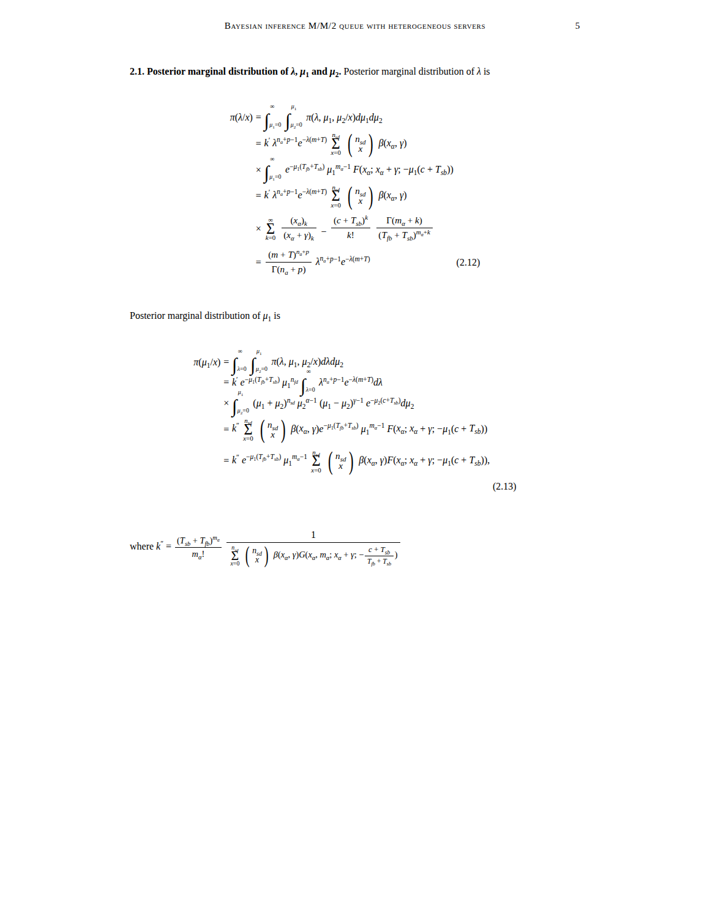Bayesian inference M/M/2 queue with heterogeneous servers 5
2.1. Posterior marginal distribution of λ, μ1 and μ2.
Posterior marginal distribution of λ is
| π ( λ / x ) | = | ∫ ∞ μ 1 =0 ∫ μ 1 μ 2 =0 π ( λ , μ 1 , μ 2 / x ) dμ 1 dμ 2 | |
| | = | k ′ λ n a + p −1 e − λ ( m + T ) n sd Σ x =0 ( n sd x ) β ( x α , γ ) | |
| | × | ∫ ∞ μ 1 =0 e − μ 1 ( T fb + T sb ) μ 1 m α −1 F ( x α ; x α + γ ; − μ 1 ( c + T sb )) | |
| | = | k ′ λ n a + p −1 e − λ ( m + T ) n sd Σ x =0 ( n sd x ) β ( x α , γ ) | |
| | × | ∞ Σ k =0 ( x α ) k ( x α + γ ) k − ( c + T sb ) k k ! Γ( m α + k ) ( T fb + T sb ) m α + k | |
| | = | ( m + T ) n a + p Γ( n a + p ) λ n a + p −1 e − λ ( m + T ) | (2.12) |
Posterior marginal distribution of μ1 is
| π ( μ 1 / x ) | = | ∫ ∞ λ =0 ∫ μ 1 μ 2 =0 π ( λ , μ 1 , μ 2 / x ) dλdμ 2 | |
| | = | k ′ e − μ 1 ( T fb + T sb ) μ 1 n fd ∫ ∞ λ =0 λ n a + p −1 e − λ ( m + T ) dλ | |
| | × | ∫ μ 1 μ 2 =0 ( μ 1 + μ 2 ) n sd μ 2 α −1 ( μ 1 − μ 2 ) γ −1 e − μ 2 ( c + T sb ) dμ 2 | |
| | = | k ″ n sd Σ x =0 ( n sd x ) β ( x α , γ ) e − μ 1 ( T fb + T sb ) μ 1 m α −1 F ( x α ; x α + γ ; − μ 1 ( c + T sb )) | |
| | = | k ″ e − μ 1 ( T fb + T sb ) μ 1 m α −1 n sd Σ x =0 ( n sd x ) β ( x α , γ ) F ( x α ; x α + γ ; − μ 1 ( c + T sb )), | |
| | | | (2.13) |
where k″ = (Tsb + Tfb)mα mα! 1 nsd Σx=0 (nsd x) β(xα, γ)G(xα, mα; xα + γ; −c + Tsb Tfb + Tsb)